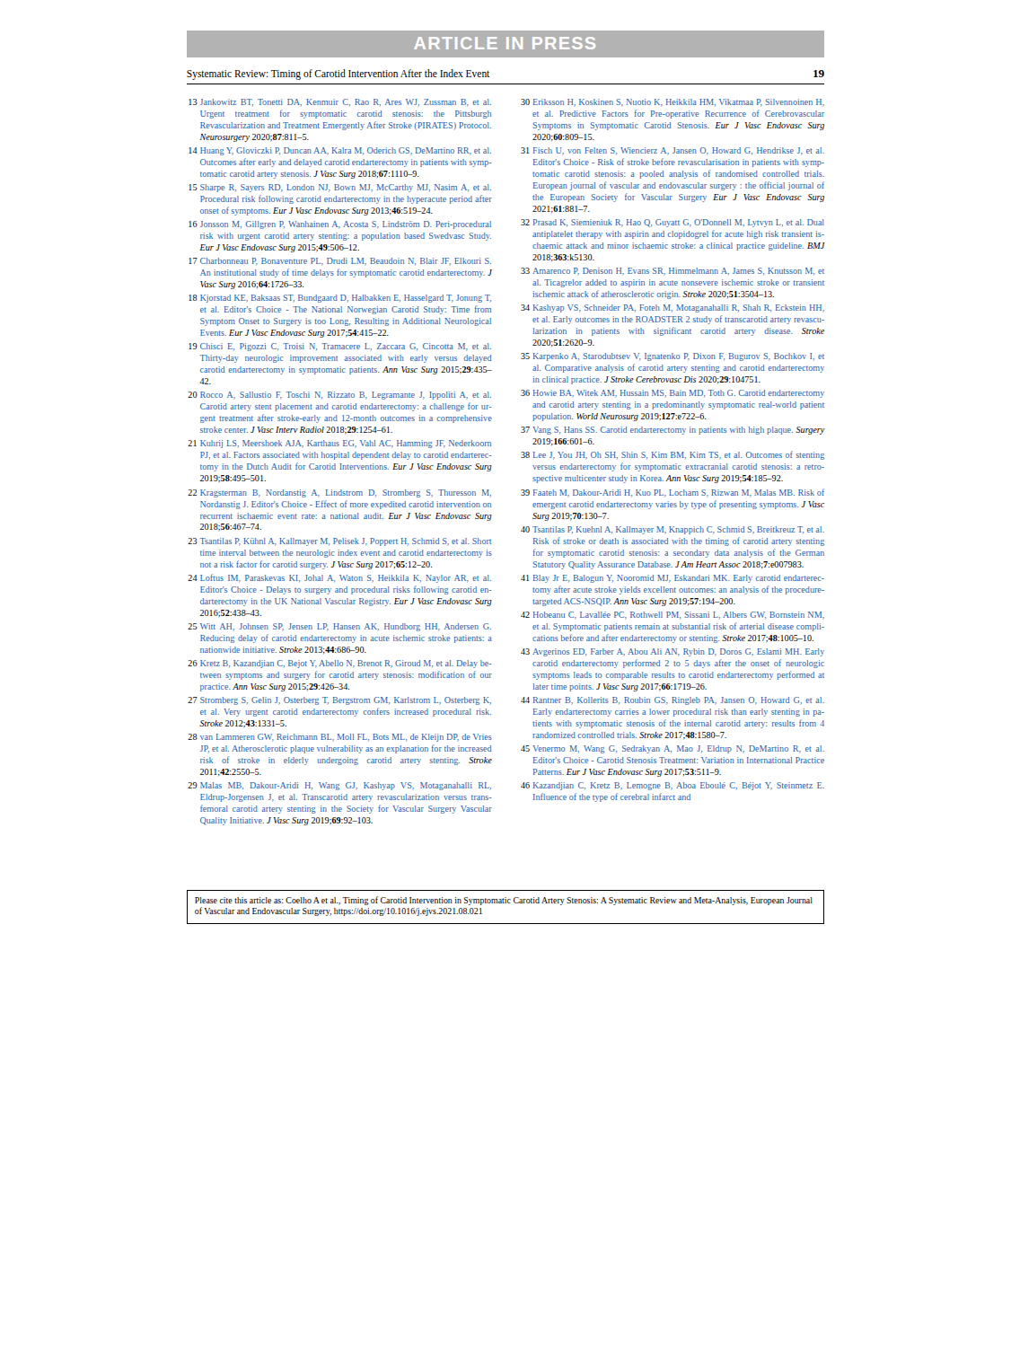ARTICLE IN PRESS
Systematic Review: Timing of Carotid Intervention After the Index Event 19
Jankowitz BT, Tonetti DA, Kenmuir C, Rao R, Ares WJ, Zussman B, et al. Urgent treatment for symptomatic carotid stenosis: the Pittsburgh Revascularization and Treatment Emergently After Stroke (PIRATES) Protocol. Neurosurgery 2020;87:811–5.
Huang Y, Gloviczki P, Duncan AA, Kalra M, Oderich GS, DeMartino RR, et al. Outcomes after early and delayed carotid endarterectomy in patients with symptomatic carotid artery stenosis. J Vasc Surg 2018;67:1110–9.
Sharpe R, Sayers RD, London NJ, Bown MJ, McCarthy MJ, Nasim A, et al. Procedural risk following carotid endarterectomy in the hyperacute period after onset of symptoms. Eur J Vasc Endovasc Surg 2013;46:519–24.
Jonsson M, Gillgren P, Wanhainen A, Acosta S, Lindström D. Peri-procedural risk with urgent carotid artery stenting: a population based Swedvasc Study. Eur J Vasc Endovasc Surg 2015;49:506–12.
Charbonneau P, Bonaventure PL, Drudi LM, Beaudoin N, Blair JF, Elkouri S. An institutional study of time delays for symptomatic carotid endarterectomy. J Vasc Surg 2016;64:1726–33.
Kjorstad KE, Baksaas ST, Bundgaard D, Halbakken E, Hasselgard T, Jonung T, et al. Editor's Choice - The National Norwegian Carotid Study: Time from Symptom Onset to Surgery is too Long, Resulting in Additional Neurological Events. Eur J Vasc Endovasc Surg 2017;54:415–22.
Chisci E, Pigozzi C, Troisi N, Tramacere L, Zaccara G, Cincotta M, et al. Thirty-day neurologic improvement associated with early versus delayed carotid endarterectomy in symptomatic patients. Ann Vasc Surg 2015;29:435–42.
Rocco A, Sallustio F, Toschi N, Rizzato B, Legramante J, Ippoliti A, et al. Carotid artery stent placement and carotid endarterectomy: a challenge for urgent treatment after stroke-early and 12-month outcomes in a comprehensive stroke center. J Vasc Interv Radiol 2018;29:1254–61.
Kuhrij LS, Meershoek AJA, Karthaus EG, Vahl AC, Hamming JF, Nederkoorn PJ, et al. Factors associated with hospital dependent delay to carotid endarterectomy in the Dutch Audit for Carotid Interventions. Eur J Vasc Endovasc Surg 2019;58:495–501.
Kragsterman B, Nordanstig A, Lindstrom D, Stromberg S, Thuresson M, Nordanstig J. Editor's Choice - Effect of more expedited carotid intervention on recurrent ischaemic event rate: a national audit. Eur J Vasc Endovasc Surg 2018;56:467–74.
Tsantilas P, Kühnl A, Kallmayer M, Pelisek J, Poppert H, Schmid S, et al. Short time interval between the neurologic index event and carotid endarterectomy is not a risk factor for carotid surgery. J Vasc Surg 2017;65:12–20.
Loftus IM, Paraskevas KI, Johal A, Waton S, Heikkila K, Naylor AR, et al. Editor's Choice - Delays to surgery and procedural risks following carotid endarterectomy in the UK National Vascular Registry. Eur J Vasc Endovasc Surg 2016;52:438–43.
Witt AH, Johnsen SP, Jensen LP, Hansen AK, Hundborg HH, Andersen G. Reducing delay of carotid endarterectomy in acute ischemic stroke patients: a nationwide initiative. Stroke 2013;44:686–90.
Kretz B, Kazandjian C, Bejot Y, Abello N, Brenot R, Giroud M, et al. Delay between symptoms and surgery for carotid artery stenosis: modification of our practice. Ann Vasc Surg 2015;29:426–34.
Stromberg S, Gelin J, Osterberg T, Bergstrom GM, Karlstrom L, Osterberg K, et al. Very urgent carotid endarterectomy confers increased procedural risk. Stroke 2012;43:1331–5.
van Lammeren GW, Reichmann BL, Moll FL, Bots ML, de Kleijn DP, de Vries JP, et al. Atherosclerotic plaque vulnerability as an explanation for the increased risk of stroke in elderly undergoing carotid artery stenting. Stroke 2011;42:2550–5.
Malas MB, Dakour-Aridi H, Wang GJ, Kashyap VS, Motaganahalli RL, Eldrup-Jorgensen J, et al. Transcarotid artery revascularization versus transfemoral carotid artery stenting in the Society for Vascular Surgery Vascular Quality Initiative. J Vasc Surg 2019;69:92–103.
Eriksson H, Koskinen S, Nuotio K, Heikkila HM, Vikatmaa P, Silvennoinen H, et al. Predictive Factors for Pre-operative Recurrence of Cerebrovascular Symptoms in Symptomatic Carotid Stenosis. Eur J Vasc Endovasc Surg 2020;60:809–15.
Fisch U, von Felten S, Wiencierz A, Jansen O, Howard G, Hendrikse J, et al. Editor's Choice - Risk of stroke before revascularisation in patients with symptomatic carotid stenosis: a pooled analysis of randomised controlled trials. European journal of vascular and endovascular surgery : the official journal of the European Society for Vascular Surgery Eur J Vasc Endovasc Surg 2021;61:881–7.
Prasad K, Siemieniuk R, Hao Q, Guyatt G, O'Donnell M, Lytvyn L, et al. Dual antiplatelet therapy with aspirin and clopidogrel for acute high risk transient ischaemic attack and minor ischaemic stroke: a clinical practice guideline. BMJ 2018;363:k5130.
Amarenco P, Denison H, Evans SR, Himmelmann A, James S, Knutsson M, et al. Ticagrelor added to aspirin in acute nonsevere ischemic stroke or transient ischemic attack of atherosclerotic origin. Stroke 2020;51:3504–13.
Kashyap VS, Schneider PA, Foteh M, Motaganahalli R, Shah R, Eckstein HH, et al. Early outcomes in the ROADSTER 2 study of transcarotid artery revascularization in patients with significant carotid artery disease. Stroke 2020;51:2620–9.
Karpenko A, Starodubtsev V, Ignatenko P, Dixon F, Bugurov S, Bochkov I, et al. Comparative analysis of carotid artery stenting and carotid endarterectomy in clinical practice. J Stroke Cerebrovasc Dis 2020;29:104751.
Howie BA, Witek AM, Hussain MS, Bain MD, Toth G. Carotid endarterectomy and carotid artery stenting in a predominantly symptomatic real-world patient population. World Neurosurg 2019;127:e722–6.
Vang S, Hans SS. Carotid endarterectomy in patients with high plaque. Surgery 2019;166:601–6.
Lee J, You JH, Oh SH, Shin S, Kim BM, Kim TS, et al. Outcomes of stenting versus endarterectomy for symptomatic extracranial carotid stenosis: a retrospective multicenter study in Korea. Ann Vasc Surg 2019;54:185–92.
Faateh M, Dakour-Aridi H, Kuo PL, Locham S, Rizwan M, Malas MB. Risk of emergent carotid endarterectomy varies by type of presenting symptoms. J Vasc Surg 2019;70:130–7.
Tsantilas P, Kuehnl A, Kallmayer M, Knappich C, Schmid S, Breitkreuz T, et al. Risk of stroke or death is associated with the timing of carotid artery stenting for symptomatic carotid stenosis: a secondary data analysis of the German Statutory Quality Assurance Database. J Am Heart Assoc 2018;7:e007983.
Blay Jr E, Balogun Y, Nooromid MJ, Eskandari MK. Early carotid endarterectomy after acute stroke yields excellent outcomes: an analysis of the procedure-targeted ACS-NSQIP. Ann Vasc Surg 2019;57:194–200.
Hobeanu C, Lavallée PC, Rothwell PM, Sissani L, Albers GW, Bornstein NM, et al. Symptomatic patients remain at substantial risk of arterial disease complications before and after endarterectomy or stenting. Stroke 2017;48:1005–10.
Avgerinos ED, Farber A, Abou Ali AN, Rybin D, Doros G, Eslami MH. Early carotid endarterectomy performed 2 to 5 days after the onset of neurologic symptoms leads to comparable results to carotid endarterectomy performed at later time points. J Vasc Surg 2017;66:1719–26.
Rantner B, Kollerits B, Roubin GS, Ringleb PA, Jansen O, Howard G, et al. Early endarterectomy carries a lower procedural risk than early stenting in patients with symptomatic stenosis of the internal carotid artery: results from 4 randomized controlled trials. Stroke 2017;48:1580–7.
Venermo M, Wang G, Sedrakyan A, Mao J, Eldrup N, DeMartino R, et al. Editor's Choice - Carotid Stenosis Treatment: Variation in International Practice Patterns. Eur J Vasc Endovasc Surg 2017;53:511–9.
Kazandjian C, Kretz B, Lemogne B, Aboa Eboulé C, Béjot Y, Steinmetz E. Influence of the type of cerebral infarct and
Please cite this article as: Coelho A et al., Timing of Carotid Intervention in Symptomatic Carotid Artery Stenosis: A Systematic Review and Meta-Analysis, European Journal of Vascular and Endovascular Surgery, https://doi.org/10.1016/j.ejvs.2021.08.021